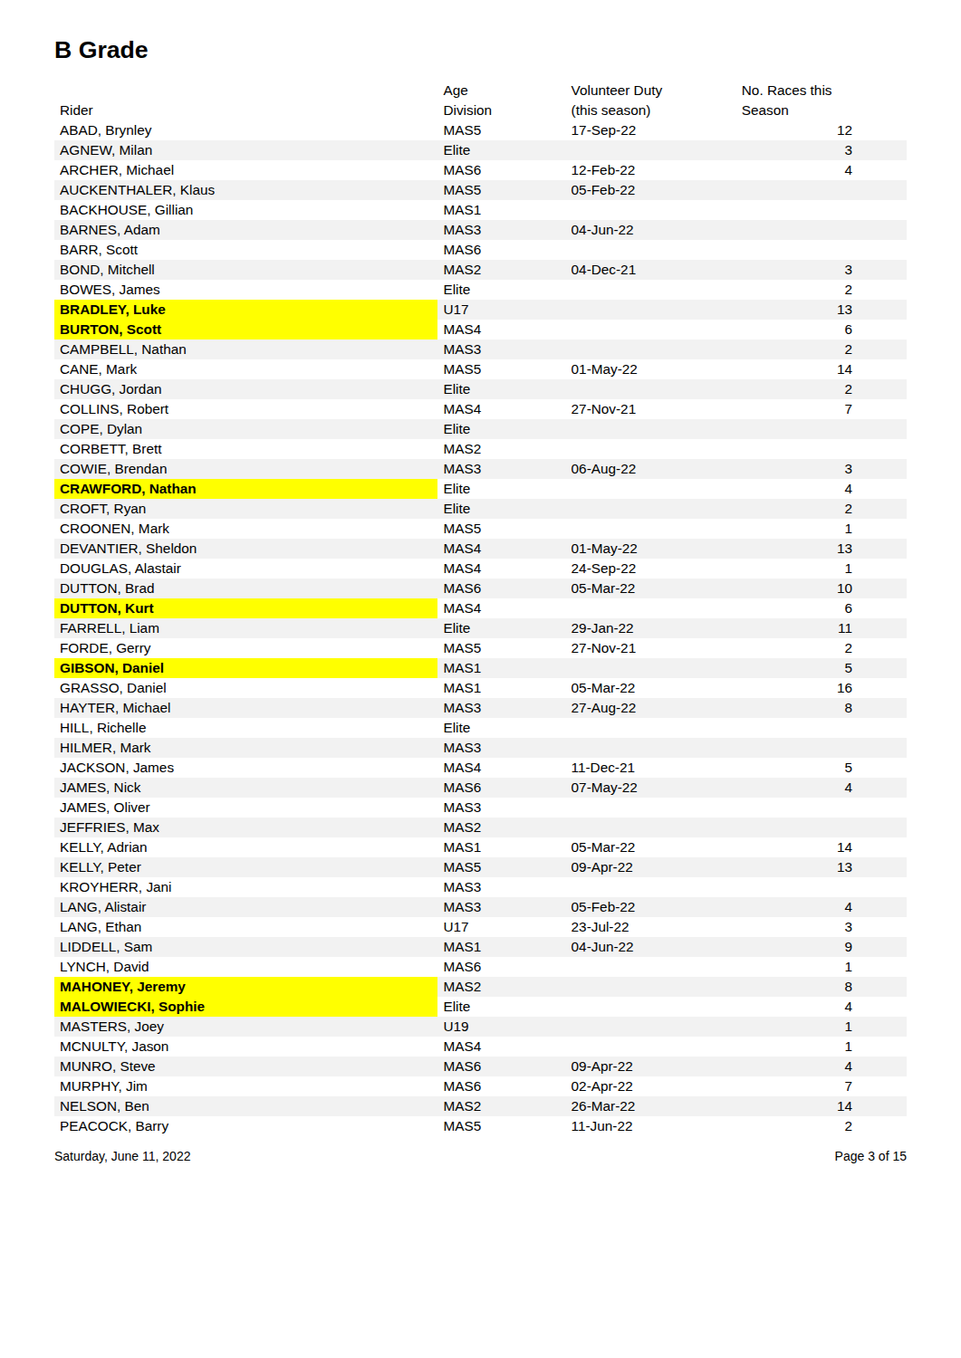B Grade
| | Age | Volunteer Duty | No. Races this |
| --- | --- | --- | --- |
| Rider | Division | (this season) | Season |
| ABAD, Brynley | MAS5 | 17-Sep-22 | 12 |
| AGNEW, Milan | Elite | | 3 |
| ARCHER, Michael | MAS6 | 12-Feb-22 | 4 |
| AUCKENTHALER, Klaus | MAS5 | 05-Feb-22 | |
| BACKHOUSE, Gillian | MAS1 | | |
| BARNES, Adam | MAS3 | 04-Jun-22 | |
| BARR, Scott | MAS6 | | |
| BOND, Mitchell | MAS2 | 04-Dec-21 | 3 |
| BOWES, James | Elite | | 2 |
| BRADLEY, Luke | U17 | | 13 |
| BURTON, Scott | MAS4 | | 6 |
| CAMPBELL, Nathan | MAS3 | | 2 |
| CANE, Mark | MAS5 | 01-May-22 | 14 |
| CHUGG, Jordan | Elite | | 2 |
| COLLINS, Robert | MAS4 | 27-Nov-21 | 7 |
| COPE, Dylan | Elite | | |
| CORBETT, Brett | MAS2 | | |
| COWIE, Brendan | MAS3 | 06-Aug-22 | 3 |
| CRAWFORD, Nathan | Elite | | 4 |
| CROFT, Ryan | Elite | | 2 |
| CROONEN, Mark | MAS5 | | 1 |
| DEVANTIER, Sheldon | MAS4 | 01-May-22 | 13 |
| DOUGLAS, Alastair | MAS4 | 24-Sep-22 | 1 |
| DUTTON, Brad | MAS6 | 05-Mar-22 | 10 |
| DUTTON, Kurt | MAS4 | | 6 |
| FARRELL, Liam | Elite | 29-Jan-22 | 11 |
| FORDE, Gerry | MAS5 | 27-Nov-21 | 2 |
| GIBSON, Daniel | MAS1 | | 5 |
| GRASSO, Daniel | MAS1 | 05-Mar-22 | 16 |
| HAYTER, Michael | MAS3 | 27-Aug-22 | 8 |
| HILL, Richelle | Elite | | |
| HILMER, Mark | MAS3 | | |
| JACKSON, James | MAS4 | 11-Dec-21 | 5 |
| JAMES, Nick | MAS6 | 07-May-22 | 4 |
| JAMES, Oliver | MAS3 | | |
| JEFFRIES, Max | MAS2 | | |
| KELLY, Adrian | MAS1 | 05-Mar-22 | 14 |
| KELLY, Peter | MAS5 | 09-Apr-22 | 13 |
| KROYHERR, Jani | MAS3 | | |
| LANG, Alistair | MAS3 | 05-Feb-22 | 4 |
| LANG, Ethan | U17 | 23-Jul-22 | 3 |
| LIDDELL, Sam | MAS1 | 04-Jun-22 | 9 |
| LYNCH, David | MAS6 | | 1 |
| MAHONEY, Jeremy | MAS2 | | 8 |
| MALOWIECKI, Sophie | Elite | | 4 |
| MASTERS, Joey | U19 | | 1 |
| MCNULTY, Jason | MAS4 | | 1 |
| MUNRO, Steve | MAS6 | 09-Apr-22 | 4 |
| MURPHY, Jim | MAS6 | 02-Apr-22 | 7 |
| NELSON, Ben | MAS2 | 26-Mar-22 | 14 |
| PEACOCK, Barry | MAS5 | 11-Jun-22 | 2 |
Saturday, June 11, 2022 Page 3 of 15